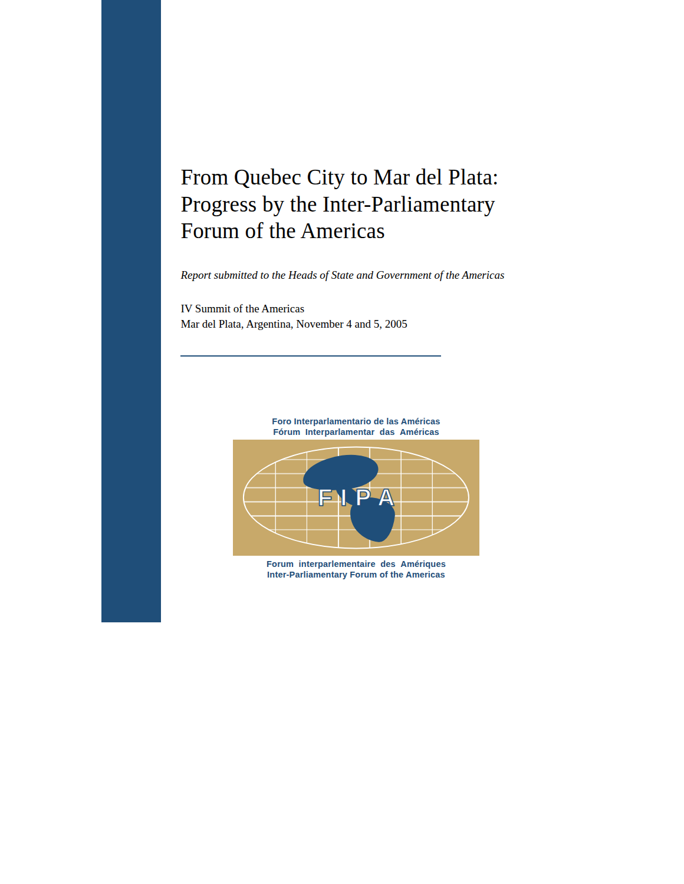From Quebec City to Mar del Plata: Progress by the Inter-Parliamentary Forum of the Americas
Report submitted to the Heads of State and Government of the Americas
IV Summit of the Americas
Mar del Plata, Argentina, November 4 and 5, 2005
Foro Interparlamentario de las Américas Fórum Interparlamentar das Américas
FIPA
Forum interparlementaire des Amériques Inter-Parliamentary Forum of the Americas